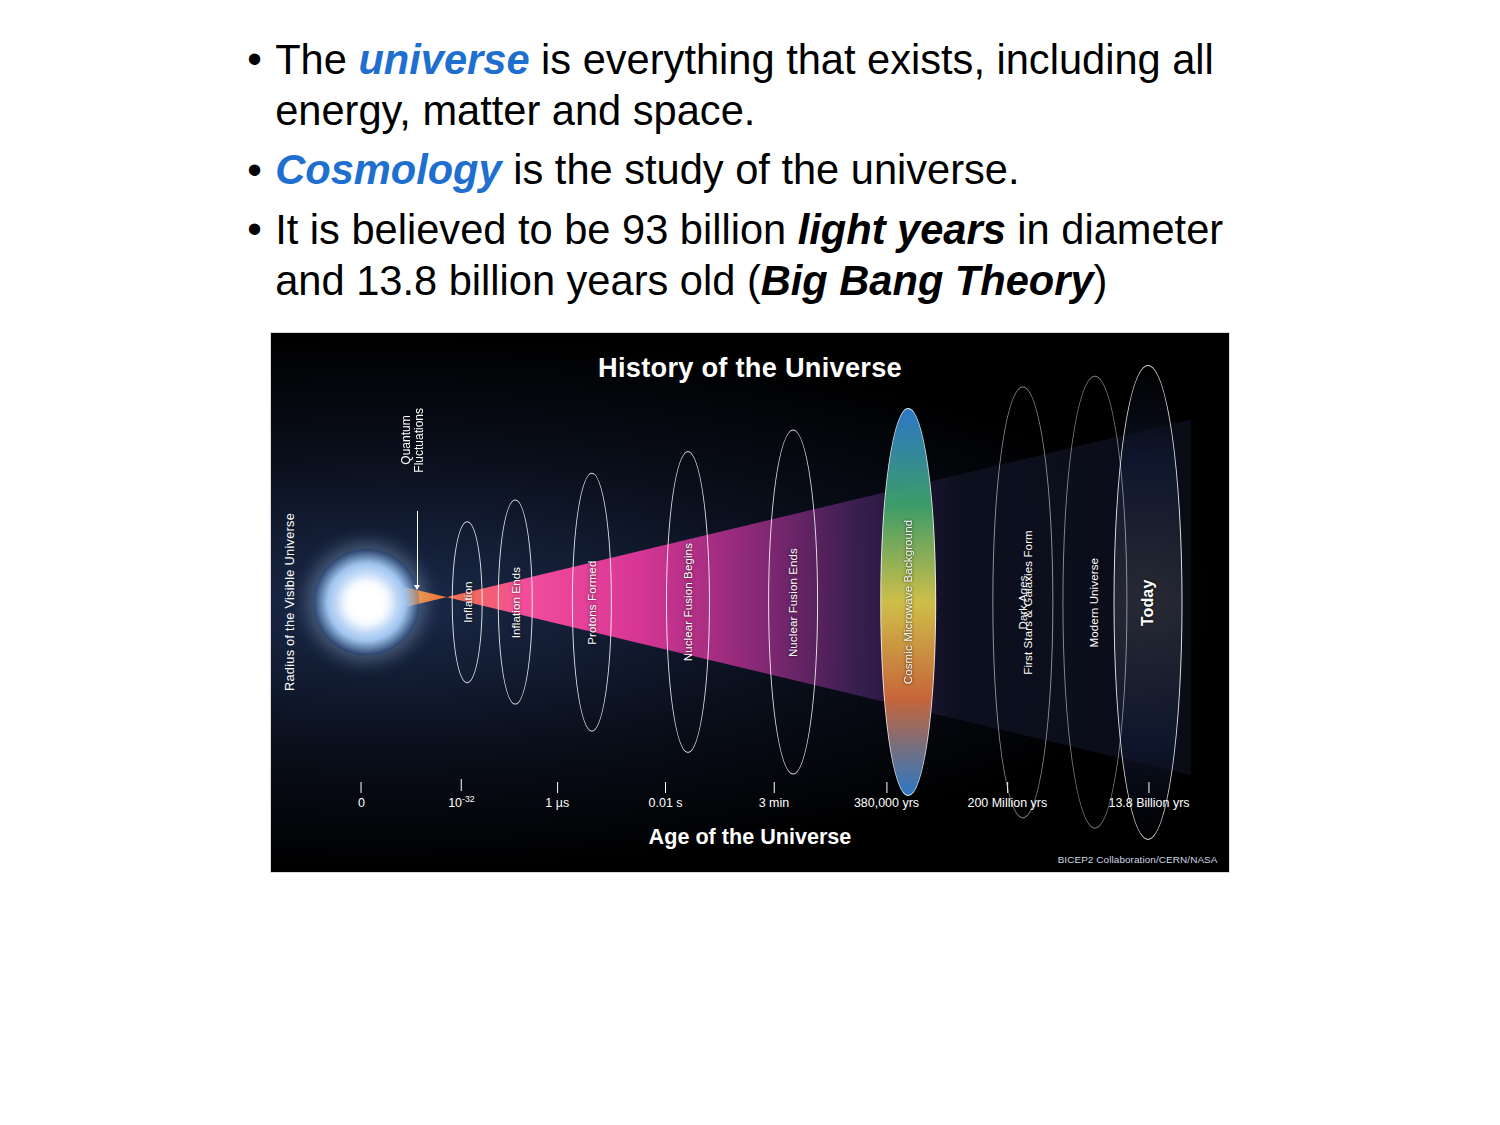The universe is everything that exists, including all energy, matter and space.
Cosmology is the study of the universe.
It is believed to be 93 billion light years in diameter and 13.8 billion years old (Big Bang Theory)
History of the Universe
Radius of the Visible Universe
Quantum
Fluctuations
Inflation
Inflation Ends
Protons Formed
Nuclear Fusion Begins
Nuclear Fusion Ends
Cosmic Microwave Background
Dark Ages
First Stars & Galaxies Form
Today
Modern Universe
0
10-32
1 µs
0.01 s
3 min
380,000 yrs
200 Million yrs
13.8 Billion yrs
Age of the Universe
BICEP2 Collaboration/CERN/NASA